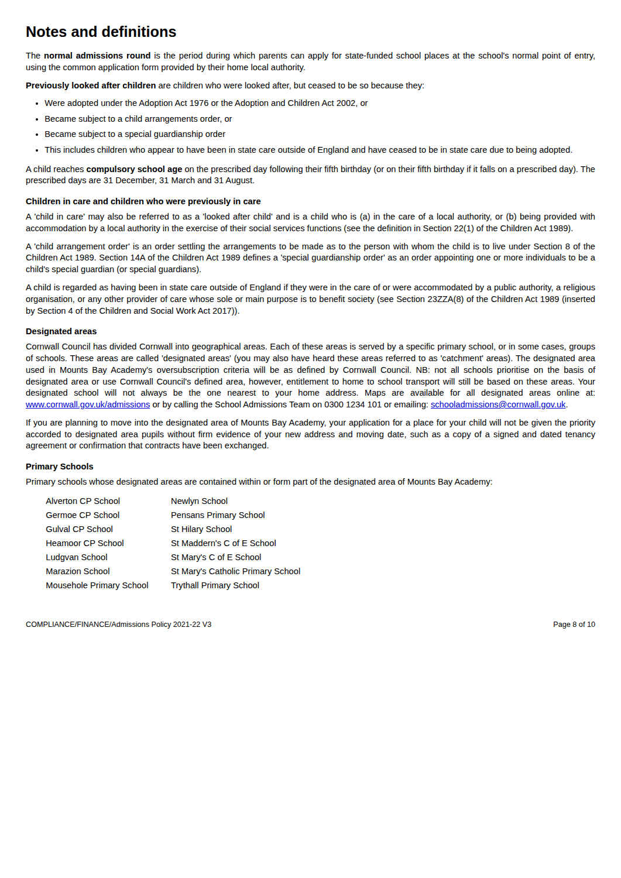Notes and definitions
The normal admissions round is the period during which parents can apply for state-funded school places at the school's normal point of entry, using the common application form provided by their home local authority.
Previously looked after children are children who were looked after, but ceased to be so because they:
Were adopted under the Adoption Act 1976 or the Adoption and Children Act 2002, or
Became subject to a child arrangements order, or
Became subject to a special guardianship order
This includes children who appear to have been in state care outside of England and have ceased to be in state care due to being adopted.
A child reaches compulsory school age on the prescribed day following their fifth birthday (or on their fifth birthday if it falls on a prescribed day). The prescribed days are 31 December, 31 March and 31 August.
Children in care and children who were previously in care
A 'child in care' may also be referred to as a 'looked after child' and is a child who is (a) in the care of a local authority, or (b) being provided with accommodation by a local authority in the exercise of their social services functions (see the definition in Section 22(1) of the Children Act 1989).
A 'child arrangement order' is an order settling the arrangements to be made as to the person with whom the child is to live under Section 8 of the Children Act 1989. Section 14A of the Children Act 1989 defines a 'special guardianship order' as an order appointing one or more individuals to be a child's special guardian (or special guardians).
A child is regarded as having been in state care outside of England if they were in the care of or were accommodated by a public authority, a religious organisation, or any other provider of care whose sole or main purpose is to benefit society (see Section 23ZZA(8) of the Children Act 1989 (inserted by Section 4 of the Children and Social Work Act 2017)).
Designated areas
Cornwall Council has divided Cornwall into geographical areas. Each of these areas is served by a specific primary school, or in some cases, groups of schools. These areas are called 'designated areas' (you may also have heard these areas referred to as 'catchment' areas). The designated area used in Mounts Bay Academy's oversubscription criteria will be as defined by Cornwall Council. NB: not all schools prioritise on the basis of designated area or use Cornwall Council's defined area, however, entitlement to home to school transport will still be based on these areas. Your designated school will not always be the one nearest to your home address. Maps are available for all designated areas online at: www.cornwall.gov.uk/admissions or by calling the School Admissions Team on 0300 1234 101 or emailing: schooladmissions@cornwall.gov.uk.
If you are planning to move into the designated area of Mounts Bay Academy, your application for a place for your child will not be given the priority accorded to designated area pupils without firm evidence of your new address and moving date, such as a copy of a signed and dated tenancy agreement or confirmation that contracts have been exchanged.
Primary Schools
Primary schools whose designated areas are contained within or form part of the designated area of Mounts Bay Academy:
| Alverton CP School | Newlyn School |
| Germoe CP School | Pensans Primary School |
| Gulval CP School | St Hilary School |
| Heamoor CP School | St Maddern's C of E School |
| Ludgvan School | St Mary's C of E School |
| Marazion School | St Mary's Catholic Primary School |
| Mousehole Primary School | Trythall Primary School |
COMPLIANCE/FINANCE/Admissions Policy 2021-22 V3 Page 8 of 10